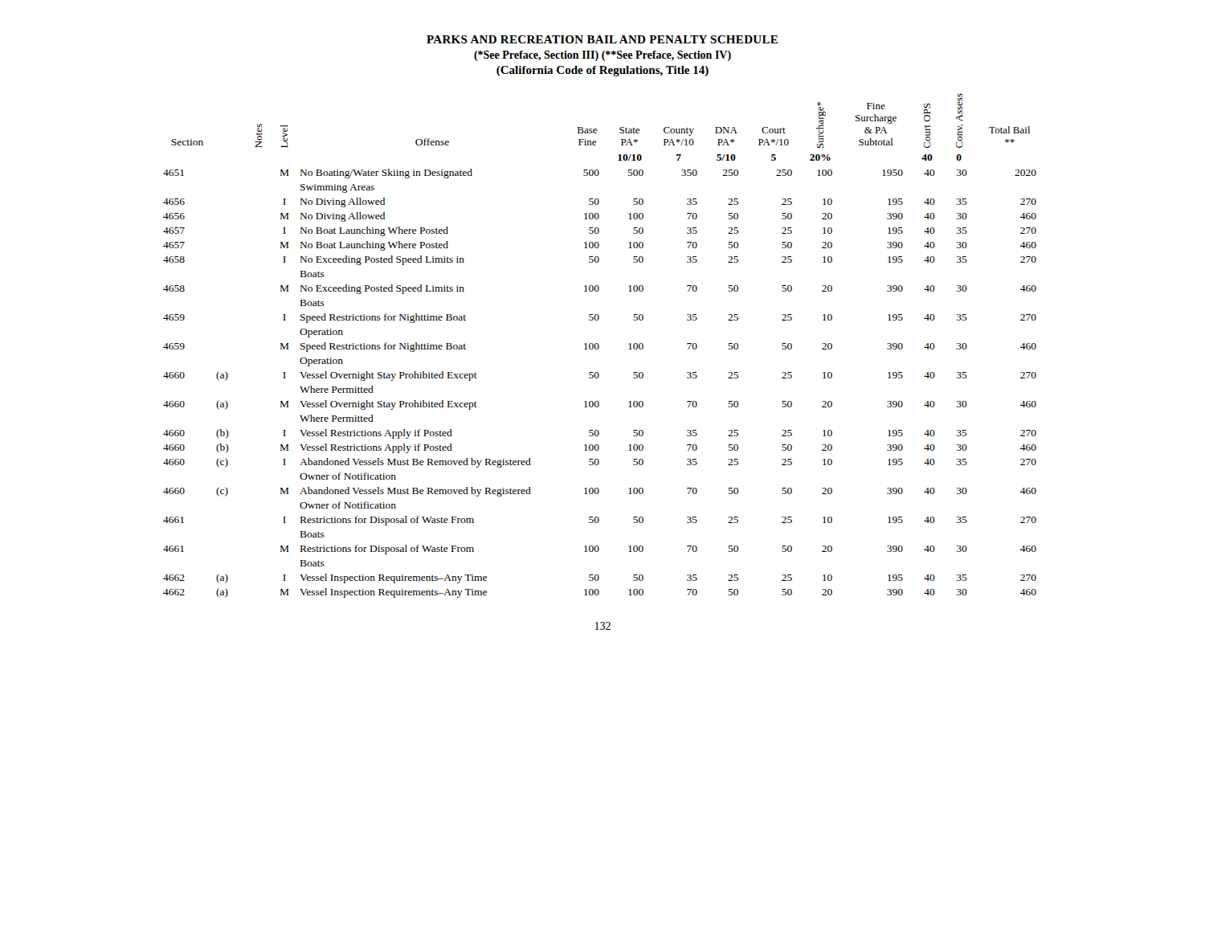PARKS AND RECREATION BAIL AND PENALTY SCHEDULE
(*See Preface, Section III) (**See Preface, Section IV)
(California Code of Regulations, Title 14)
| Section | | Notes | Level | Offense | Base Fine | State PA* | County PA*/10 | DNA PA* | Court PA*/10 | Surcharge* | Fine Surcharge & PA Subtotal | Court OPS | Conv. Assess | Total Bail ** |
| --- | --- | --- | --- | --- | --- | --- | --- | --- | --- | --- | --- | --- | --- | --- |
| | | | | | | 10/10 | 7 | 5/10 | 5 | 20% | | 40 | 0 | |
| 4651 | | | M | No Boating/Water Skiing in Designated | 500 | 500 | 350 | 250 | 250 | 100 | 1950 | 40 | 30 | 2020 |
| | | | | Swimming Areas | | | | | | | | | | |
| 4656 | | | I | No Diving Allowed | 50 | 50 | 35 | 25 | 25 | 10 | 195 | 40 | 35 | 270 |
| 4656 | | | M | No Diving Allowed | 100 | 100 | 70 | 50 | 50 | 20 | 390 | 40 | 30 | 460 |
| 4657 | | | I | No Boat Launching Where Posted | 50 | 50 | 35 | 25 | 25 | 10 | 195 | 40 | 35 | 270 |
| 4657 | | | M | No Boat Launching Where Posted | 100 | 100 | 70 | 50 | 50 | 20 | 390 | 40 | 30 | 460 |
| 4658 | | | I | No Exceeding Posted Speed Limits in | 50 | 50 | 35 | 25 | 25 | 10 | 195 | 40 | 35 | 270 |
| | | | | Boats | | | | | | | | | | |
| 4658 | | | M | No Exceeding Posted Speed Limits in | 100 | 100 | 70 | 50 | 50 | 20 | 390 | 40 | 30 | 460 |
| | | | | Boats | | | | | | | | | | |
| 4659 | | | I | Speed Restrictions for Nighttime Boat | 50 | 50 | 35 | 25 | 25 | 10 | 195 | 40 | 35 | 270 |
| | | | | Operation | | | | | | | | | | |
| 4659 | | | M | Speed Restrictions for Nighttime Boat | 100 | 100 | 70 | 50 | 50 | 20 | 390 | 40 | 30 | 460 |
| | | | | Operation | | | | | | | | | | |
| 4660 | (a) | | I | Vessel Overnight Stay Prohibited Except | 50 | 50 | 35 | 25 | 25 | 10 | 195 | 40 | 35 | 270 |
| | | | | Where Permitted | | | | | | | | | | |
| 4660 | (a) | | M | Vessel Overnight Stay Prohibited Except | 100 | 100 | 70 | 50 | 50 | 20 | 390 | 40 | 30 | 460 |
| | | | | Where Permitted | | | | | | | | | | |
| 4660 | (b) | | I | Vessel Restrictions Apply if Posted | 50 | 50 | 35 | 25 | 25 | 10 | 195 | 40 | 35 | 270 |
| 4660 | (b) | | M | Vessel Restrictions Apply if Posted | 100 | 100 | 70 | 50 | 50 | 20 | 390 | 40 | 30 | 460 |
| 4660 | (c) | | I | Abandoned Vessels Must Be Removed by Registered | 50 | 50 | 35 | 25 | 25 | 10 | 195 | 40 | 35 | 270 |
| | | | | Owner of Notification | | | | | | | | | | |
| 4660 | (c) | | M | Abandoned Vessels Must Be Removed by Registered | 100 | 100 | 70 | 50 | 50 | 20 | 390 | 40 | 30 | 460 |
| | | | | Owner of Notification | | | | | | | | | | |
| 4661 | | | I | Restrictions for Disposal of Waste From | 50 | 50 | 35 | 25 | 25 | 10 | 195 | 40 | 35 | 270 |
| | | | | Boats | | | | | | | | | | |
| 4661 | | | M | Restrictions for Disposal of Waste From | 100 | 100 | 70 | 50 | 50 | 20 | 390 | 40 | 30 | 460 |
| | | | | Boats | | | | | | | | | | |
| 4662 | (a) | | I | Vessel Inspection Requirements–Any Time | 50 | 50 | 35 | 25 | 25 | 10 | 195 | 40 | 35 | 270 |
| 4662 | (a) | | M | Vessel Inspection Requirements–Any Time | 100 | 100 | 70 | 50 | 50 | 20 | 390 | 40 | 30 | 460 |
132